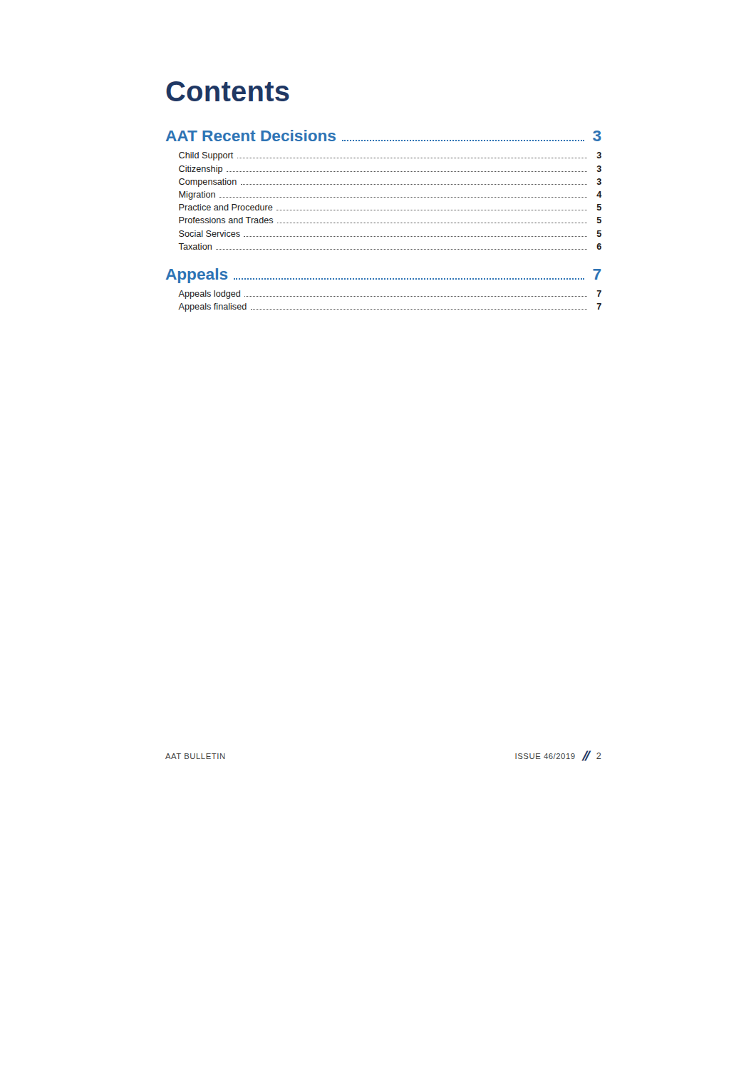Contents
AAT Recent Decisions 3
Child Support 3
Citizenship 3
Compensation 3
Migration 4
Practice and Procedure 5
Professions and Trades 5
Social Services 5
Taxation 6
Appeals 7
Appeals lodged 7
Appeals finalised 7
AAT Bulletin
Issue 46/2019 // 2